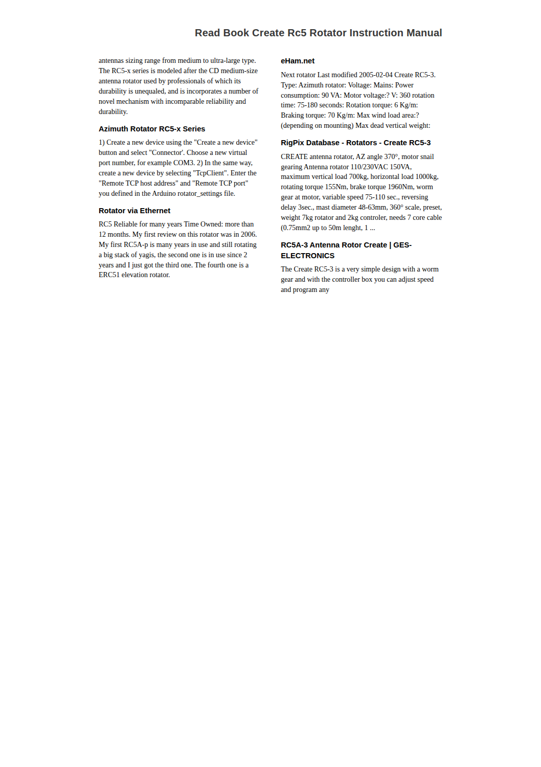Read Book Create Rc5 Rotator Instruction Manual
antennas sizing range from medium to ultra-large type. The RC5-x series is modeled after the CD medium-size antenna rotator used by professionals of which its durability is unequaled, and is incorporates a number of novel mechanism with incomparable reliability and durability.
Azimuth Rotator RC5-x Series
1) Create a new device using the "Create a new device" button and select "Connector'. Choose a new virtual port number, for example COM3. 2) In the same way, create a new device by selecting "TcpClient". Enter the "Remote TCP host address" and "Remote TCP port" you defined in the Arduino rotator_settings file.
Rotator via Ethernet
RC5 Reliable for many years Time Owned: more than 12 months. My first review on this rotator was in 2006. My first RC5A-p is many years in use and still rotating a big stack of yagis, the second one is in use since 2 years and I just got the third one. The fourth one is a ERC51 elevation rotator.
eHam.net
Next rotator Last modified 2005-02-04 Create RC5-3. Type: Azimuth rotator: Voltage: Mains: Power consumption: 90 VA: Motor voltage:? V: 360 rotation time: 75-180 seconds: Rotation torque: 6 Kg/m: Braking torque: 70 Kg/m: Max wind load area:? (depending on mounting) Max dead vertical weight:
RigPix Database - Rotators - Create RC5-3
CREATE antenna rotator, AZ angle 370°, motor snail gearing Antenna rotator 110/230VAC 150VA, maximum vertical load 700kg, horizontal load 1000kg, rotating torque 155Nm, brake torque 1960Nm, worm gear at motor, variable speed 75-110 sec., reversing delay 3sec., mast diameter 48-63mm, 360° scale, preset, weight 7kg rotator and 2kg controler, needs 7 core cable (0.75mm2 up to 50m lenght, 1 ...
RC5A-3 Antenna Rotor Create | GES-ELECTRONICS
The Create RC5-3 is a very simple design with a worm gear and with the controller box you can adjust speed and program any